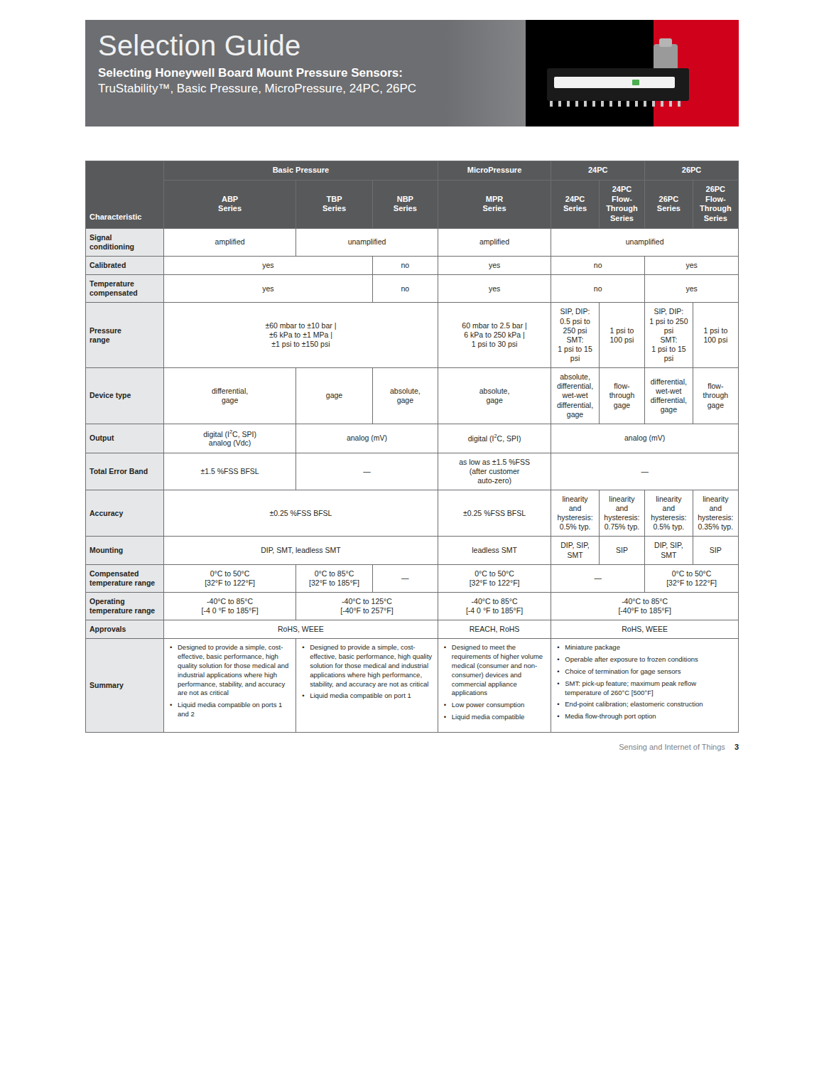Selection Guide
Selecting Honeywell Board Mount Pressure Sensors:
TruStability™, Basic Pressure, MicroPressure, 24PC, 26PC
| Characteristic | Basic Pressure | MicroPressure | 24PC | 26PC |
| --- | --- | --- | --- | --- |
| ABP Series | TBP Series | NBP Series | MPR Series | 24PC Series | 24PC Flow-Through Series | 26PC Series | 26PC Flow-Through Series |
| Signal conditioning | amplified | unamplified | amplified | unamplified |
| Calibrated | yes | no | yes | no | yes |
| Temperature compensated | yes | no | yes | no | yes |
| Pressure range | ±60 mbar to ±10 bar / ±6 kPa to ±1 MPa / ±1 psi to ±150 psi | 60 mbar to 2.5 bar / 6 kPa to 250 kPa / 1 psi to 30 psi | SIP, DIP: 0.5 psi to 250 psi SMT: 1 psi to 15 psi | 1 psi to 100 psi | SIP, DIP: 1 psi to 250 psi SMT: 1 psi to 15 psi | 1 psi to 100 psi |
| Device type | differential, gage | gage | absolute, gage | absolute, gage | absolute, differential, wet-wet differential, gage | flow-through gage | differential, wet-wet differential, gage | flow-through gage |
| Output | digital (I 2 C, SPI) analog (Vdc) | analog (mV) | digital (I 2 C, SPI) | analog (mV) |
| Total Error Band | ±1.5 %FSS BFSL | — | as low as ±1.5 %FSS (after customer auto-zero) | — |
| Accuracy | ±0.25 %FSS BFSL | ±0.25 %FSS BFSL | linearity and hysteresis: 0.5% typ. | linearity and hysteresis: 0.75% typ. | linearity and hysteresis: 0.5% typ. | linearity and hysteresis: 0.35% typ. |
| Mounting | DIP, SMT, leadless SMT | leadless SMT | DIP, SIP, SMT | SIP | DIP, SIP, SMT | SIP |
| Compensated temperature range | 0°C to 50°C [32°F to 122°F] | 0°C to 85°C [32°F to 185°F] | — | 0°C to 50°C [32°F to 122°F] | — | 0°C to 50°C [32°F to 122°F] |
| Operating temperature range | -40°C to 85°C [-4 0 °F to 185°F] | -40°C to 125°C [-40°F to 257°F] | -40°C to 85°C [-4 0 °F to 185°F] | -40°C to 85°C [-40°F to 185°F] |
| Approvals | RoHS, WEEE | REACH, RoHS | RoHS, WEEE |
| Summary | Designed to provide a simple, cost-effective, basic performance, high quality solution for those medical and industrial applications where high performance, stability, and accuracy are not as critical Liquid media compatible on ports 1 and 2 | Designed to provide a simple, cost-effective, basic performance, high quality solution for those medical and industrial applications where high performance, stability, and accuracy are not as critical Liquid media compatible on port 1 | Designed to meet the requirements of higher volume medical (consumer and non-consumer) devices and commercial appliance applications Low power consumption Liquid media compatible | Miniature package Operable after exposure to frozen conditions Choice of termination for gage sensors SMT: pick-up feature; maximum peak reflow temperature of 260°C [500°F] End-point calibration; elastomeric construction Media flow-through port option |
Sensing and Internet of Things 3